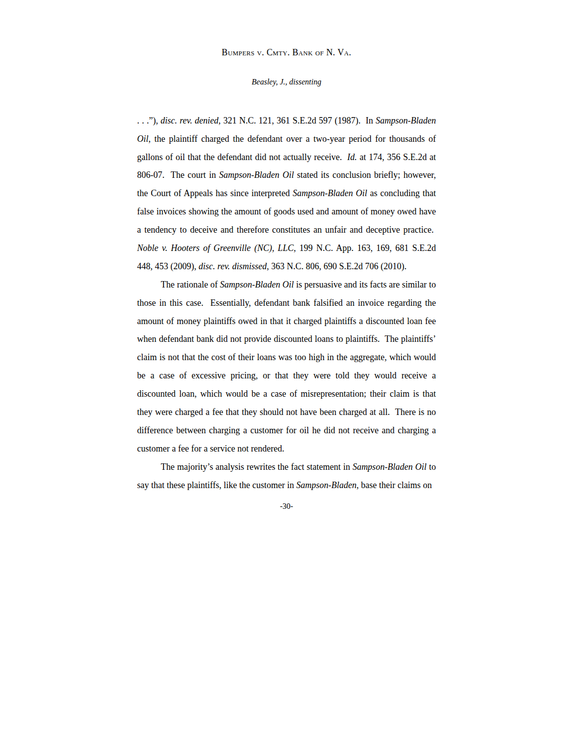Bumpers v. Cmty. Bank of N. Va.
Beasley, J., dissenting
. . .”), disc. rev. denied, 321 N.C. 121, 361 S.E.2d 597 (1987). In Sampson-Bladen Oil, the plaintiff charged the defendant over a two-year period for thousands of gallons of oil that the defendant did not actually receive. Id. at 174, 356 S.E.2d at 806-07. The court in Sampson-Bladen Oil stated its conclusion briefly; however, the Court of Appeals has since interpreted Sampson-Bladen Oil as concluding that false invoices showing the amount of goods used and amount of money owed have a tendency to deceive and therefore constitutes an unfair and deceptive practice. Noble v. Hooters of Greenville (NC), LLC, 199 N.C. App. 163, 169, 681 S.E.2d 448, 453 (2009), disc. rev. dismissed, 363 N.C. 806, 690 S.E.2d 706 (2010).
The rationale of Sampson-Bladen Oil is persuasive and its facts are similar to those in this case. Essentially, defendant bank falsified an invoice regarding the amount of money plaintiffs owed in that it charged plaintiffs a discounted loan fee when defendant bank did not provide discounted loans to plaintiffs. The plaintiffs’ claim is not that the cost of their loans was too high in the aggregate, which would be a case of excessive pricing, or that they were told they would receive a discounted loan, which would be a case of misrepresentation; their claim is that they were charged a fee that they should not have been charged at all. There is no difference between charging a customer for oil he did not receive and charging a customer a fee for a service not rendered.
The majority’s analysis rewrites the fact statement in Sampson-Bladen Oil to say that these plaintiffs, like the customer in Sampson-Bladen, base their claims on
-30-